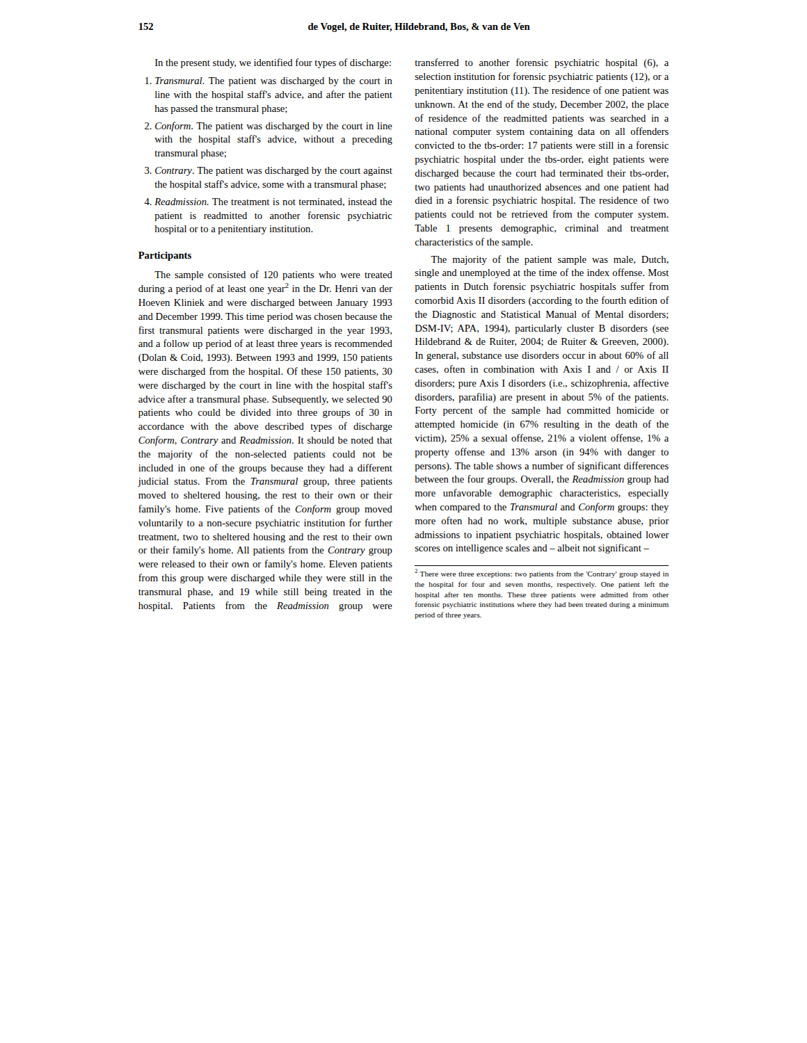152 de Vogel, de Ruiter, Hildebrand, Bos, & van de Ven
In the present study, we identified four types of discharge:
Transmural. The patient was discharged by the court in line with the hospital staff's advice, and after the patient has passed the transmural phase;
Conform. The patient was discharged by the court in line with the hospital staff's advice, without a preceding transmural phase;
Contrary. The patient was discharged by the court against the hospital staff's advice, some with a transmural phase;
Readmission. The treatment is not terminated, instead the patient is readmitted to another forensic psychiatric hospital or to a penitentiary institution.
Participants
The sample consisted of 120 patients who were treated during a period of at least one year2 in the Dr. Henri van der Hoeven Kliniek and were discharged between January 1993 and December 1999. This time period was chosen because the first transmural patients were discharged in the year 1993, and a follow up period of at least three years is recommended (Dolan & Coid, 1993). Between 1993 and 1999, 150 patients were discharged from the hospital. Of these 150 patients, 30 were discharged by the court in line with the hospital staff's advice after a transmural phase. Subsequently, we selected 90 patients who could be divided into three groups of 30 in accordance with the above described types of discharge Conform, Contrary and Readmission. It should be noted that the majority of the non-selected patients could not be included in one of the groups because they had a different judicial status. From the Transmural group, three patients moved to sheltered housing, the rest to their own or their family's home. Five patients of the Conform group moved voluntarily to a non-secure psychiatric institution for further treatment, two to sheltered housing and the rest to their own or their family's home. All patients from the Contrary group were released to their own or family's home. Eleven patients from this group were discharged while they were still in the transmural phase, and 19 while still being treated in the hospital. Patients from the Readmission group were transferred to another forensic psychiatric hospital (6), a selection institution for forensic psychiatric patients (12), or a penitentiary institution (11). The residence of one patient was unknown. At the end of the study, December 2002, the place of residence of the readmitted patients was searched in a national computer system containing data on all offenders convicted to the tbs-order: 17 patients were still in a forensic psychiatric hospital under the tbs-order, eight patients were discharged because the court had terminated their tbs-order, two patients had unauthorized absences and one patient had died in a forensic psychiatric hospital. The residence of two patients could not be retrieved from the computer system. Table 1 presents demographic, criminal and treatment characteristics of the sample.
The majority of the patient sample was male, Dutch, single and unemployed at the time of the index offense. Most patients in Dutch forensic psychiatric hospitals suffer from comorbid Axis II disorders (according to the fourth edition of the Diagnostic and Statistical Manual of Mental disorders; DSM-IV; APA, 1994), particularly cluster B disorders (see Hildebrand & de Ruiter, 2004; de Ruiter & Greeven, 2000). In general, substance use disorders occur in about 60% of all cases, often in combination with Axis I and / or Axis II disorders; pure Axis I disorders (i.e., schizophrenia, affective disorders, parafilia) are present in about 5% of the patients. Forty percent of the sample had committed homicide or attempted homicide (in 67% resulting in the death of the victim), 25% a sexual offense, 21% a violent offense, 1% a property offense and 13% arson (in 94% with danger to persons). The table shows a number of significant differences between the four groups. Overall, the Readmission group had more unfavorable demographic characteristics, especially when compared to the Transmural and Conform groups: they more often had no work, multiple substance abuse, prior admissions to inpatient psychiatric hospitals, obtained lower scores on intelligence scales and – albeit not significant –
2 There were three exceptions: two patients from the 'Contrary' group stayed in the hospital for four and seven months, respectively. One patient left the hospital after ten months. These three patients were admitted from other forensic psychiatric institutions where they had been treated during a minimum period of three years.